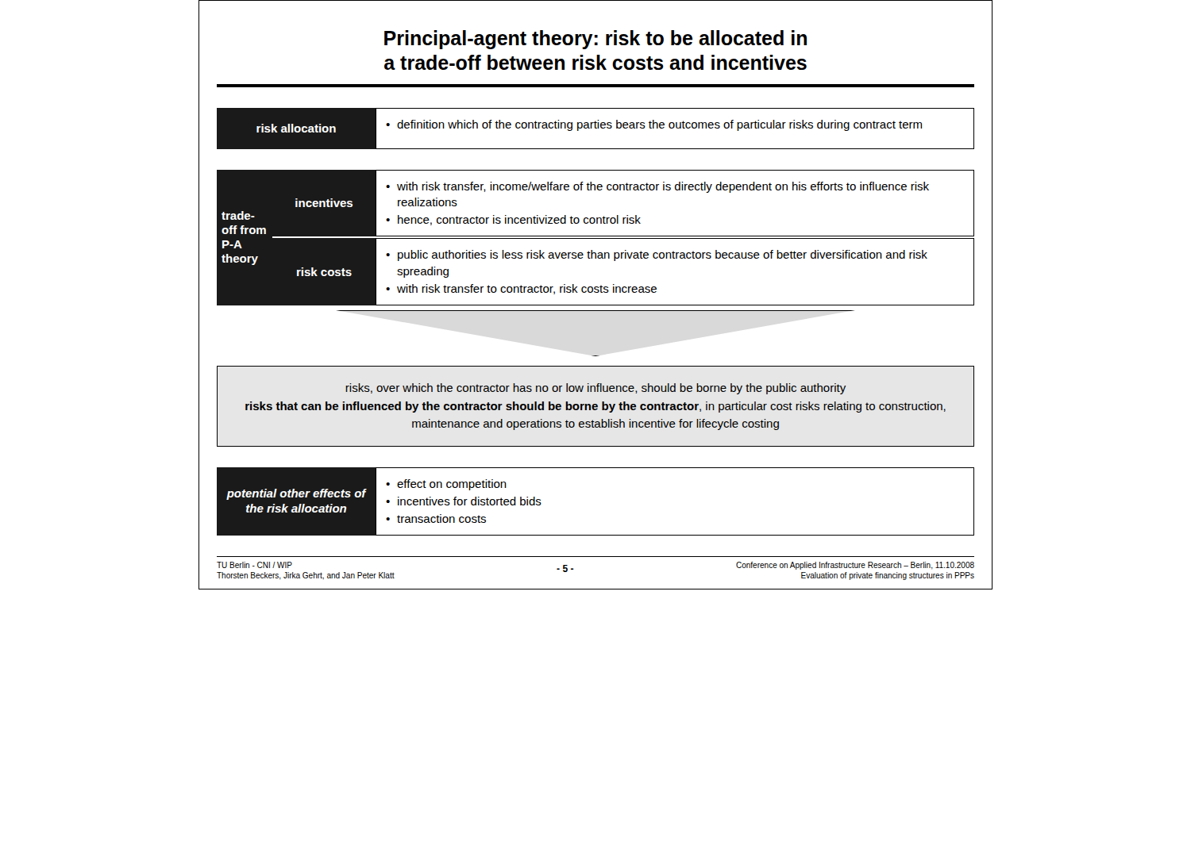Principal-agent theory: risk to be allocated in
a trade-off between risk costs and incentives
risk allocation
definition which of the contracting parties bears the outcomes of particular risks during contract term
trade-off from P-A theory
incentives
risk costs
with risk transfer, income/welfare of the contractor is directly dependent on his efforts to influence risk realizations
hence, contractor is incentivized to control risk
public authorities is less risk averse than private contractors because of better diversification and risk spreading
with risk transfer to contractor, risk costs increase
risks, over which the contractor has no or low influence, should be borne by the public authority
risks that can be influenced by the contractor should be borne by the contractor, in particular cost risks relating to construction, maintenance and operations to establish incentive for lifecycle costing
potential other effects of the risk allocation
effect on competition
incentives for distorted bids
transaction costs
TU Berlin - CNI / WIP
Thorsten Beckers, Jirka Gehrt, and Jan Peter Klatt
- 5 -
Conference on Applied Infrastructure Research – Berlin, 11.10.2008
Evaluation of private financing structures in PPPs